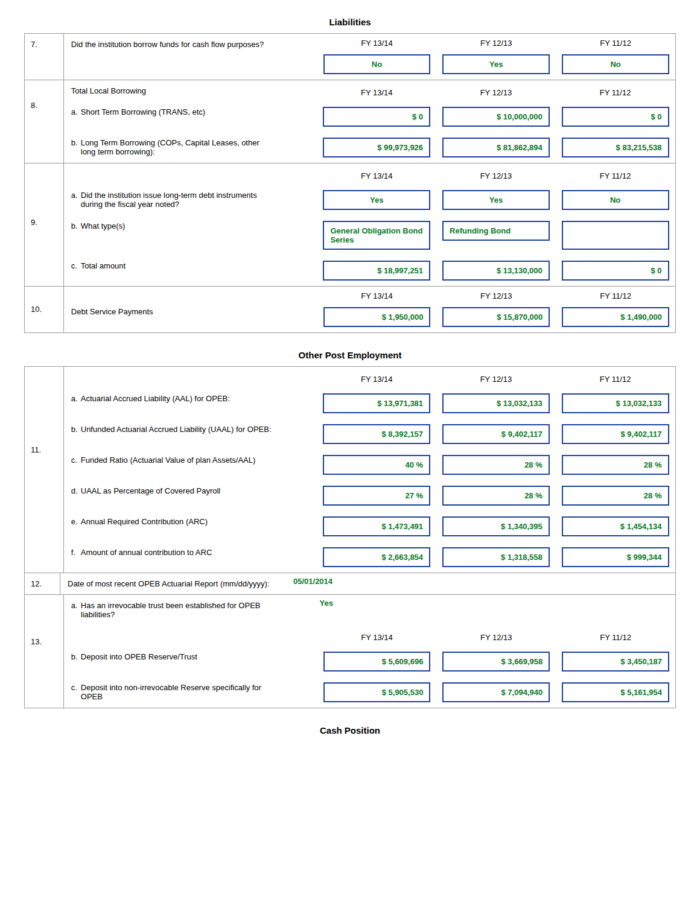Liabilities
| / 7. / Did the institution borrow funds for cash flow purposes? / FY 13/14 / FY 12/13 / FY 11/12 / / No / Yes / No / |
| / 8. / Total Local Borrowing / FY 13/14 / FY 12/13 / FY 11/12 / / a. Short Term Borrowing (TRANS, etc) / $ 0 / $ 10,000,000 / $ 0 / / b. Long Term Borrowing (COPs, Capital Leases, other long term borrowing): / $ 99,973,926 / $ 81,862,894 / $ 83,215,538 / |
| / 9. / / FY 13/14 / FY 12/13 / FY 11/12 / / a. Did the institution issue long-term debt instruments during the fiscal year noted? / Yes / Yes / No / / b. What type(s) / General Obligation Bond Series / Refunding Bond / / / c. Total amount / $ 18,997,251 / $ 13,130,000 / $ 0 / |
| / 10. / Debt Service Payments / FY 13/14 / FY 12/13 / FY 11/12 / / $ 1,950,000 / $ 15,870,000 / $ 1,490,000 / |
Other Post Employment
| / 11. / / FY 13/14 / FY 12/13 / FY 11/12 / / a. Actuarial Accrued Liability (AAL) for OPEB: / $ 13,971,381 / $ 13,032,133 / $ 13,032,133 / / b. Unfunded Actuarial Accrued Liability (UAAL) for OPEB: / $ 8,392,157 / $ 9,402,117 / $ 9,402,117 / / c. Funded Ratio (Actuarial Value of plan Assets/AAL) / 40 % / 28 % / 28 % / / d. UAAL as Percentage of Covered Payroll / 27 % / 28 % / 28 % / / e. Annual Required Contribution (ARC) / $ 1,473,491 / $ 1,340,395 / $ 1,454,134 / / f. Amount of annual contribution to ARC / $ 2,663,854 / $ 1,318,558 / $ 999,344 / |
| / 12. / Date of most recent OPEB Actuarial Report (mm/dd/yyyy): / 05/01/2014 / |
| / 13. / a. Has an irrevocable trust been established for OPEB liabilities? / Yes / / / FY 13/14 / FY 12/13 / FY 11/12 / / b. Deposit into OPEB Reserve/Trust / $ 5,609,696 / $ 3,669,958 / $ 3,450,187 / / c. Deposit into non-irrevocable Reserve specifically for OPEB / $ 5,905,530 / $ 7,094,940 / $ 5,161,954 / |
Cash Position